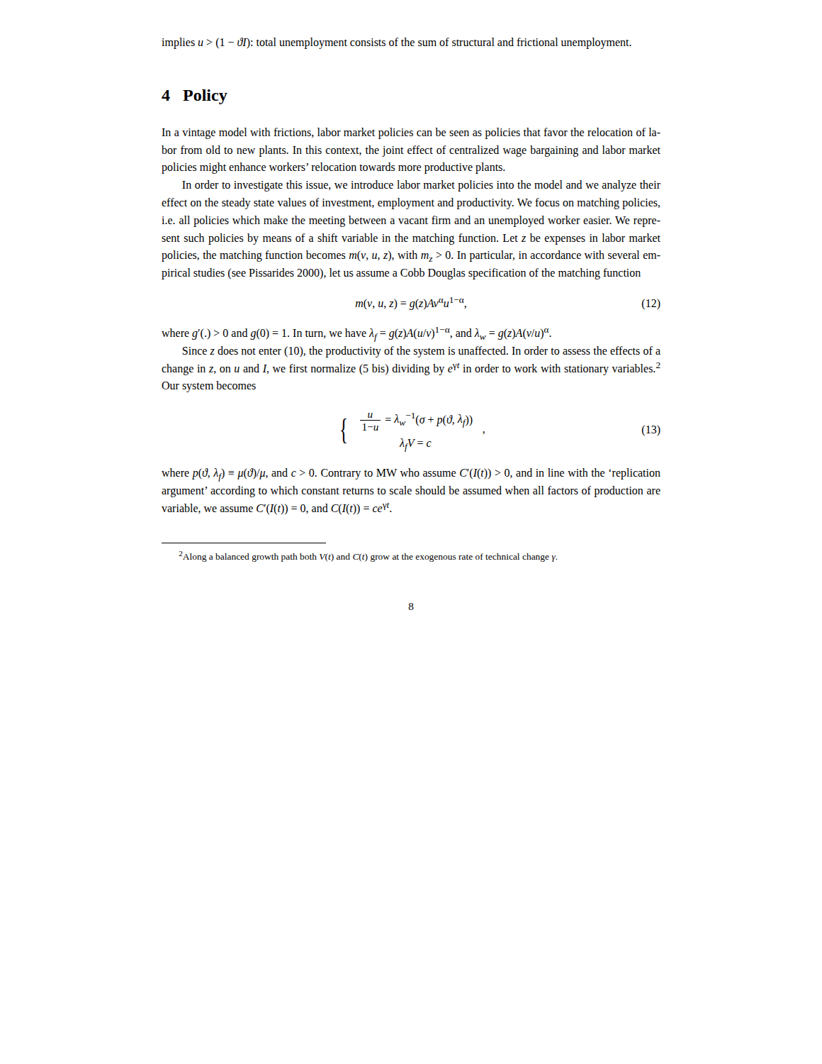implies u > (1 − ϑI): total unemployment consists of the sum of structural and frictional unemployment.
4 Policy
In a vintage model with frictions, labor market policies can be seen as policies that favor the relocation of labor from old to new plants. In this context, the joint effect of centralized wage bargaining and labor market policies might enhance workers’ relocation towards more productive plants.
In order to investigate this issue, we introduce labor market policies into the model and we analyze their effect on the steady state values of investment, employment and productivity. We focus on matching policies, i.e. all policies which make the meeting between a vacant firm and an unemployed worker easier. We represent such policies by means of a shift variable in the matching function. Let z be expenses in labor market policies, the matching function becomes m(v, u, z), with mz > 0. In particular, in accordance with several empirical studies (see Pissarides 2000), let us assume a Cobb Douglas specification of the matching function
m(v, u, z) = g(z)Avαu1−α, (12)
where g′(.) > 0 and g(0) = 1. In turn, we have λf = g(z)A(u/v)1−α, and λw = g(z)A(v/u)α.
Since z does not enter (10), the productivity of the system is unaffected. In order to assess the effects of a change in z, on u and I, we first normalize (5 bis) dividing by eγt in order to work with stationary variables.2 Our system becomes
{
u 1−u = λw−1(σ + p(ϑ, λf))
λfV = c
, (13)
where p(ϑ, λf) ≡ μ(ϑ)/μ, and c > 0. Contrary to MW who assume C′(I(t)) > 0, and in line with the ‘replication argument’ according to which constant returns to scale should be assumed when all factors of production are variable, we assume C′(I(t)) = 0, and C(I(t)) = ceγt.
2Along a balanced growth path both V(t) and C(t) grow at the exogenous rate of technical change γ.
8